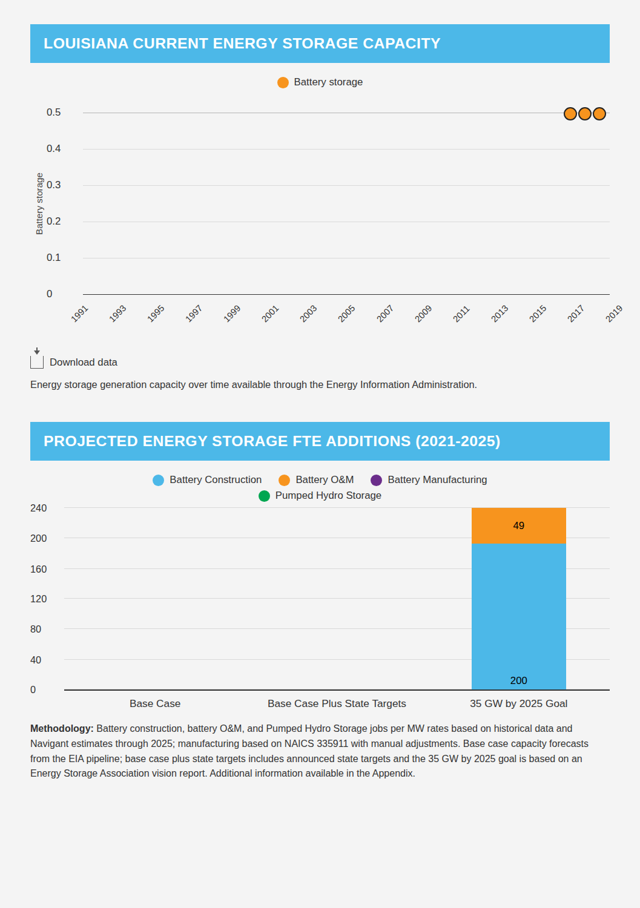LOUISIANA CURRENT ENERGY STORAGE CAPACITY
Battery storage
Battery storage
0.5
0.4
0.3
0.2
0.1
0
19911993199519971999 20012003200520072009 20112013201520172019
Download data
Energy storage generation capacity over time available through the Energy Information Administration.
PROJECTED ENERGY STORAGE FTE ADDITIONS (2021-2025)
Battery Construction
Battery O&M
Battery Manufacturing
Pumped Hydro Storage
240
200
160
120
80
40
0
49
200
Base Case
Base Case Plus State Targets
35 GW by 2025 Goal
Methodology: Battery construction, battery O&M, and Pumped Hydro Storage jobs per MW rates based on historical data and Navigant estimates through 2025; manufacturing based on NAICS 335911 with manual adjustments. Base case capacity forecasts from the EIA pipeline; base case plus state targets includes announced state targets and the 35 GW by 2025 goal is based on an Energy Storage Association vision report. Additional information available in the Appendix.